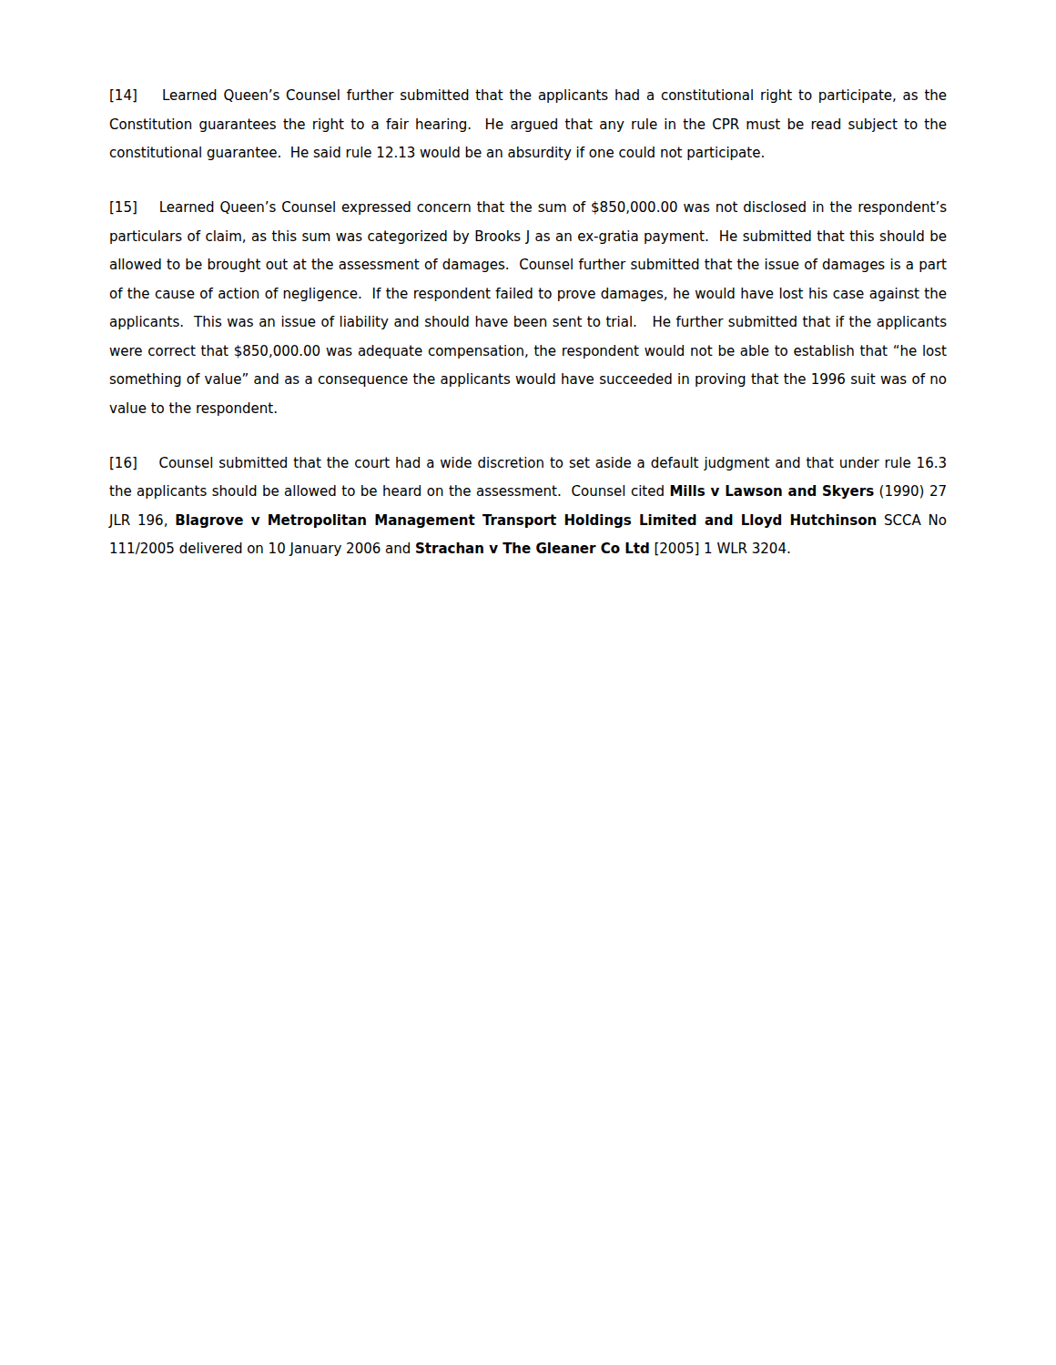[14] Learned Queen’s Counsel further submitted that the applicants had a constitutional right to participate, as the Constitution guarantees the right to a fair hearing. He argued that any rule in the CPR must be read subject to the constitutional guarantee. He said rule 12.13 would be an absurdity if one could not participate.
[15] Learned Queen’s Counsel expressed concern that the sum of $850,000.00 was not disclosed in the respondent’s particulars of claim, as this sum was categorized by Brooks J as an ex-gratia payment. He submitted that this should be allowed to be brought out at the assessment of damages. Counsel further submitted that the issue of damages is a part of the cause of action of negligence. If the respondent failed to prove damages, he would have lost his case against the applicants. This was an issue of liability and should have been sent to trial. He further submitted that if the applicants were correct that $850,000.00 was adequate compensation, the respondent would not be able to establish that “he lost something of value” and as a consequence the applicants would have succeeded in proving that the 1996 suit was of no value to the respondent.
[16] Counsel submitted that the court had a wide discretion to set aside a default judgment and that under rule 16.3 the applicants should be allowed to be heard on the assessment. Counsel cited Mills v Lawson and Skyers (1990) 27 JLR 196, Blagrove v Metropolitan Management Transport Holdings Limited and Lloyd Hutchinson SCCA No 111/2005 delivered on 10 January 2006 and Strachan v The Gleaner Co Ltd [2005] 1 WLR 3204.